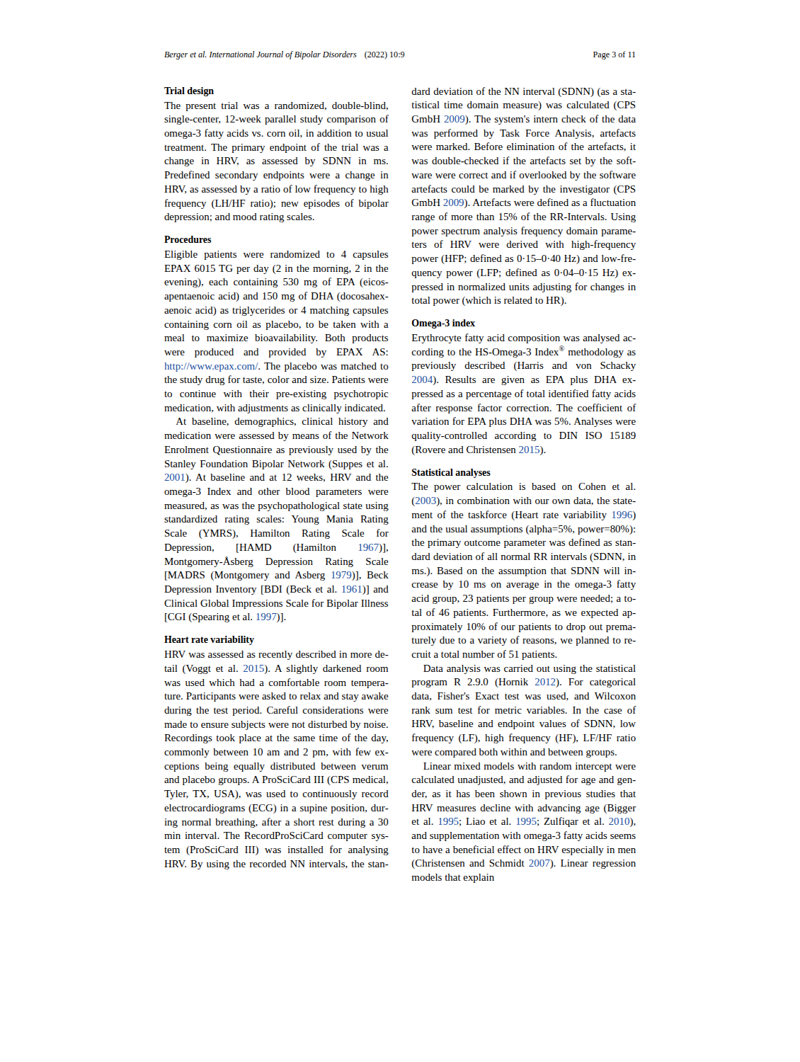Berger et al. International Journal of Bipolar Disorders(2022) 10:9
Page 3 of 11
Trial design
The present trial was a randomized, double-blind, single-center, 12-week parallel study comparison of omega-3 fatty acids vs. corn oil, in addition to usual treatment. The primary endpoint of the trial was a change in HRV, as assessed by SDNN in ms. Predefined secondary endpoints were a change in HRV, as assessed by a ratio of low frequency to high frequency (LH/HF ratio); new episodes of bipolar depression; and mood rating scales.
Procedures
Eligible patients were randomized to 4 capsules EPAX 6015 TG per day (2 in the morning, 2 in the evening), each containing 530 mg of EPA (eicosapentaenoic acid) and 150 mg of DHA (docosahexaenoic acid) as triglycerides or 4 matching capsules containing corn oil as placebo, to be taken with a meal to maximize bioavailability. Both products were produced and provided by EPAX AS: http://www.epax.com/. The placebo was matched to the study drug for taste, color and size. Patients were to continue with their pre-existing psychotropic medication, with adjustments as clinically indicated.
At baseline, demographics, clinical history and medication were assessed by means of the Network Enrolment Questionnaire as previously used by the Stanley Foundation Bipolar Network (Suppes et al. 2001). At baseline and at 12 weeks, HRV and the omega-3 Index and other blood parameters were measured, as was the psychopathological state using standardized rating scales: Young Mania Rating Scale (YMRS), Hamilton Rating Scale for Depression, [HAMD (Hamilton 1967)], Montgomery-Åsberg Depression Rating Scale [MADRS (Montgomery and Asberg 1979)], Beck Depression Inventory [BDI (Beck et al. 1961)] and Clinical Global Impressions Scale for Bipolar Illness [CGI (Spearing et al. 1997)].
Heart rate variability
HRV was assessed as recently described in more detail (Voggt et al. 2015). A slightly darkened room was used which had a comfortable room temperature. Participants were asked to relax and stay awake during the test period. Careful considerations were made to ensure subjects were not disturbed by noise. Recordings took place at the same time of the day, commonly between 10 am and 2 pm, with few exceptions being equally distributed between verum and placebo groups. A ProSciCard III (CPS medical, Tyler, TX, USA), was used to continuously record electrocardiograms (ECG) in a supine position, during normal breathing, after a short rest during a 30 min interval. The RecordProSciCard computer system (ProSciCard III) was installed for analysing HRV. By using the recorded NN intervals, the standard deviation of the NN interval (SDNN) (as a statistical time domain measure) was calculated (CPS GmbH 2009). The system's intern check of the data was performed by Task Force Analysis, artefacts were marked. Before elimination of the artefacts, it was double-checked if the artefacts set by the software were correct and if overlooked by the software artefacts could be marked by the investigator (CPS GmbH 2009). Artefacts were defined as a fluctuation range of more than 15% of the RR-Intervals. Using power spectrum analysis frequency domain parameters of HRV were derived with high-frequency power (HFP; defined as 0·15–0·40 Hz) and low-frequency power (LFP; defined as 0·04–0·15 Hz) expressed in normalized units adjusting for changes in total power (which is related to HR).
Omega-3 index
Erythrocyte fatty acid composition was analysed according to the HS-Omega-3 Index® methodology as previously described (Harris and von Schacky 2004). Results are given as EPA plus DHA expressed as a percentage of total identified fatty acids after response factor correction. The coefficient of variation for EPA plus DHA was 5%. Analyses were quality-controlled according to DIN ISO 15189 (Rovere and Christensen 2015).
Statistical analyses
The power calculation is based on Cohen et al. (2003), in combination with our own data, the statement of the taskforce (Heart rate variability 1996) and the usual assumptions (alpha=5%, power=80%): the primary outcome parameter was defined as standard deviation of all normal RR intervals (SDNN, in ms.). Based on the assumption that SDNN will increase by 10 ms on average in the omega-3 fatty acid group, 23 patients per group were needed; a total of 46 patients. Furthermore, as we expected approximately 10% of our patients to drop out prematurely due to a variety of reasons, we planned to recruit a total number of 51 patients.
Data analysis was carried out using the statistical program R 2.9.0 (Hornik 2012). For categorical data, Fisher's Exact test was used, and Wilcoxon rank sum test for metric variables. In the case of HRV, baseline and endpoint values of SDNN, low frequency (LF), high frequency (HF), LF/HF ratio were compared both within and between groups.
Linear mixed models with random intercept were calculated unadjusted, and adjusted for age and gender, as it has been shown in previous studies that HRV measures decline with advancing age (Bigger et al. 1995; Liao et al. 1995; Zulfiqar et al. 2010), and supplementation with omega-3 fatty acids seems to have a beneficial effect on HRV especially in men (Christensen and Schmidt 2007). Linear regression models that explain